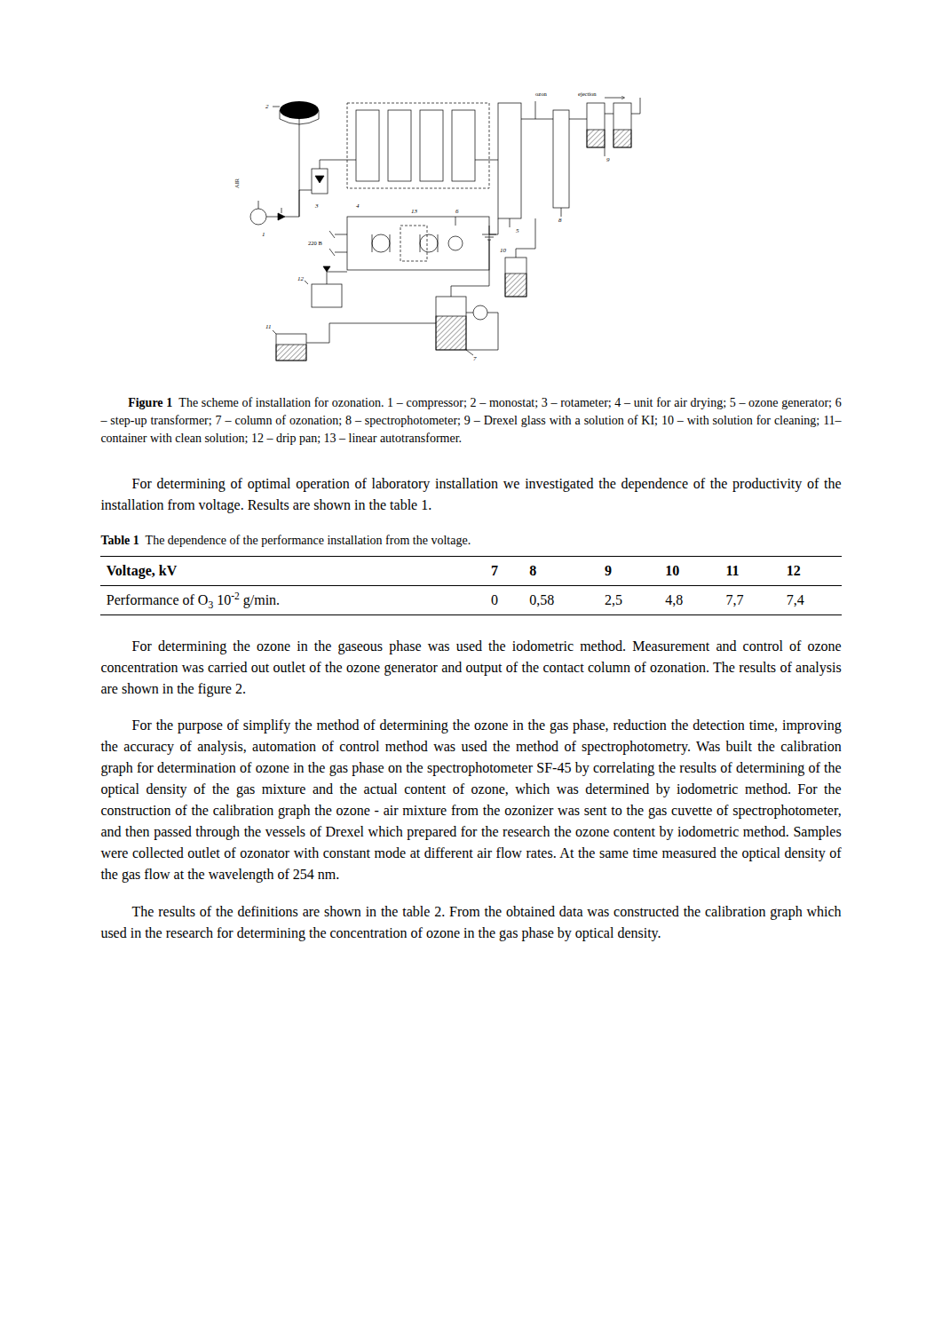ozon ejection AIR 1 2 3 4 5 13 6 220 B 8 9 7 10 11 12
Figure 1 The scheme of installation for ozonation. 1 – compressor; 2 – monostat; 3 – rotameter; 4 – unit for air drying; 5 – ozone generator; 6 – step-up transformer; 7 – column of ozonation; 8 – spectrophotometer; 9 – Drexel glass with a solution of KI; 10 – with solution for cleaning; 11– container with clean solution; 12 – drip pan; 13 – linear autotransformer.
For determining of optimal operation of laboratory installation we investigated the dependence of the productivity of the installation from voltage. Results are shown in the table 1.
Table 1 The dependence of the performance installation from the voltage.
| Voltage, kV | 7 | 8 | 9 | 10 | 11 | 12 |
| --- | --- | --- | --- | --- | --- | --- |
| Performance of O 3 10 -2 g/min. | 0 | 0,58 | 2,5 | 4,8 | 7,7 | 7,4 |
For determining the ozone in the gaseous phase was used the iodometric method. Measurement and control of ozone concentration was carried out outlet of the ozone generator and output of the contact column of ozonation. The results of analysis are shown in the figure 2.
For the purpose of simplify the method of determining the ozone in the gas phase, reduction the detection time, improving the accuracy of analysis, automation of control method was used the method of spectrophotometry. Was built the calibration graph for determination of ozone in the gas phase on the spectrophotometer SF-45 by correlating the results of determining of the optical density of the gas mixture and the actual content of ozone, which was determined by iodometric method. For the construction of the calibration graph the ozone - air mixture from the ozonizer was sent to the gas cuvette of spectrophotometer, and then passed through the vessels of Drexel which prepared for the research the ozone content by iodometric method. Samples were collected outlet of ozonator with constant mode at different air flow rates. At the same time measured the optical density of the gas flow at the wavelength of 254 nm.
The results of the definitions are shown in the table 2. From the obtained data was constructed the calibration graph which used in the research for determining the concentration of ozone in the gas phase by optical density.